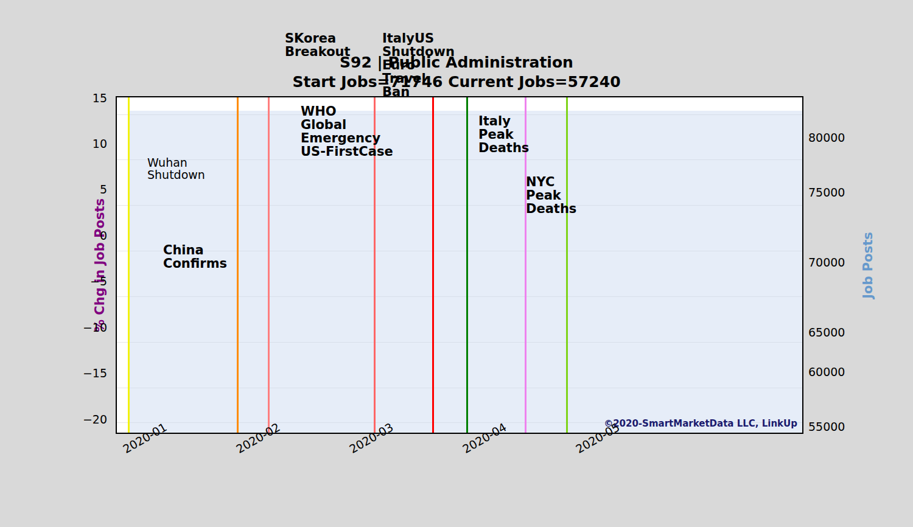S92 | Public Administration
Start Jobs=71746 Current Jobs=57240
©2020-SmartMarketData LLC, LinkUp
% Chg in Job Posts
15
10
5
0
−5
−10
−15
−20
Job Posts
80000
75000
70000
65000
60000
55000
2020-01
2020-02
2020-03
2020-04
2020-05
SKorea
Breakout
ItalyUS
Shutdown
Euro
Travel
Ban
WHO
Global
Emergency
US-FirstCase
Wuhan
Shutdown
Italy
Peak
Deaths
NYC
Peak
Deaths
China
Confirms